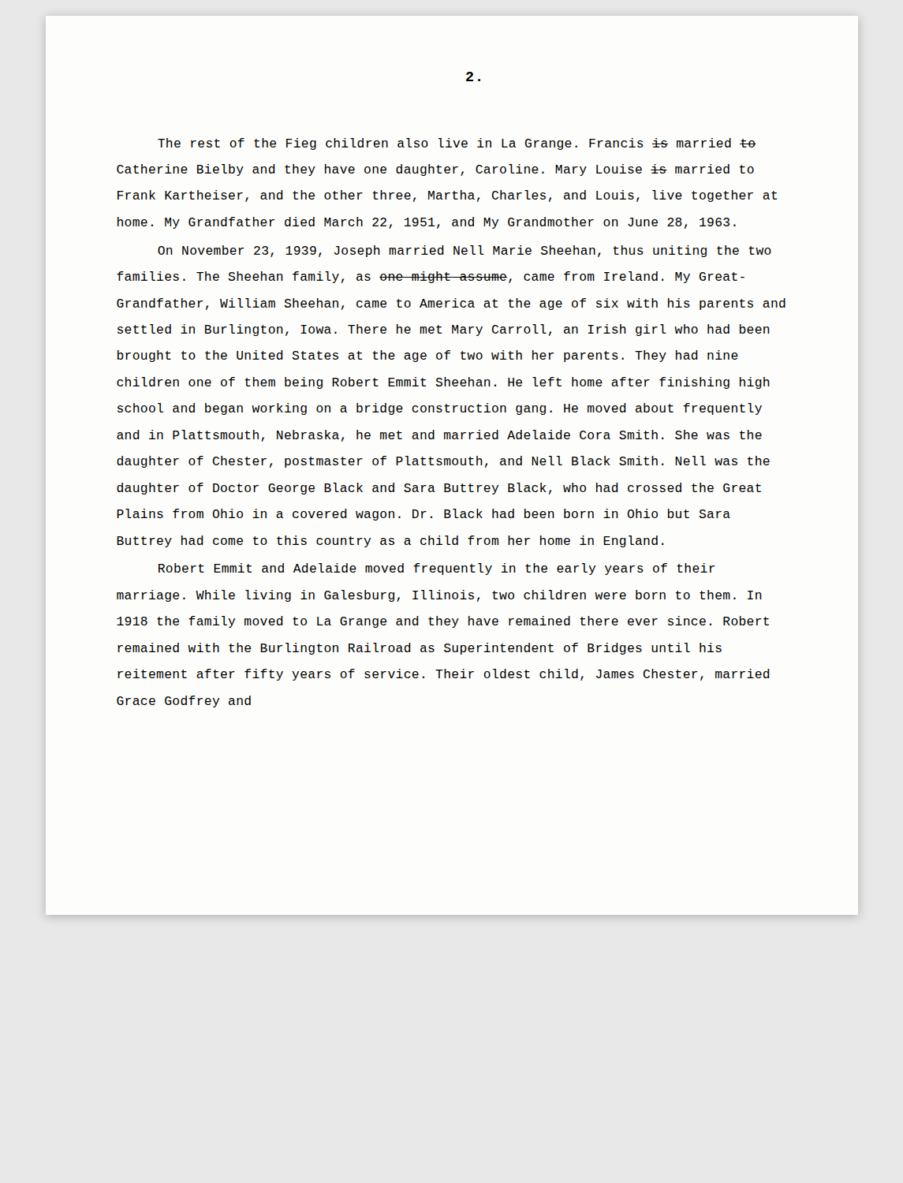2.
The rest of the Fieg children also live in La Grange. Francis is married to Catherine Bielby and they have one daughter, Caroline. Mary Louise is married to Frank Kartheiser, and the other three, Martha, Charles, and Louis, live together at home. My Grandfather died March 22, 1951, and My Grandmother on June 28, 1963.
On November 23, 1939, Joseph married Nell Marie Sheehan, thus uniting the two families. The Sheehan family, as one might assume, came from Ireland. My Great-Grandfather, William Sheehan, came to America at the age of six with his parents and settled in Burlington, Iowa. There he met Mary Carroll, an Irish girl who had been brought to the United States at the age of two with her parents. They had nine children one of them being Robert Emmit Sheehan. He left home after finishing high school and began working on a bridge construction gang. He moved about frequently and in Plattsmouth, Nebraska, he met and married Adelaide Cora Smith. She was the daughter of Chester, postmaster of Plattsmouth, and Nell Black Smith. Nell was the daughter of Doctor George Black and Sara Buttrey Black, who had crossed the Great Plains from Ohio in a covered wagon. Dr. Black had been born in Ohio but Sara Buttrey had come to this country as a child from her home in England.
Robert Emmit and Adelaide moved frequently in the early years of their marriage. While living in Galesburg, Illinois, two children were born to them. In 1918 the family moved to La Grange and they have remained there ever since. Robert remained with the Burlington Railroad as Superintendent of Bridges until his reitement after fifty years of service. Their oldest child, James Chester, married Grace Godfrey and